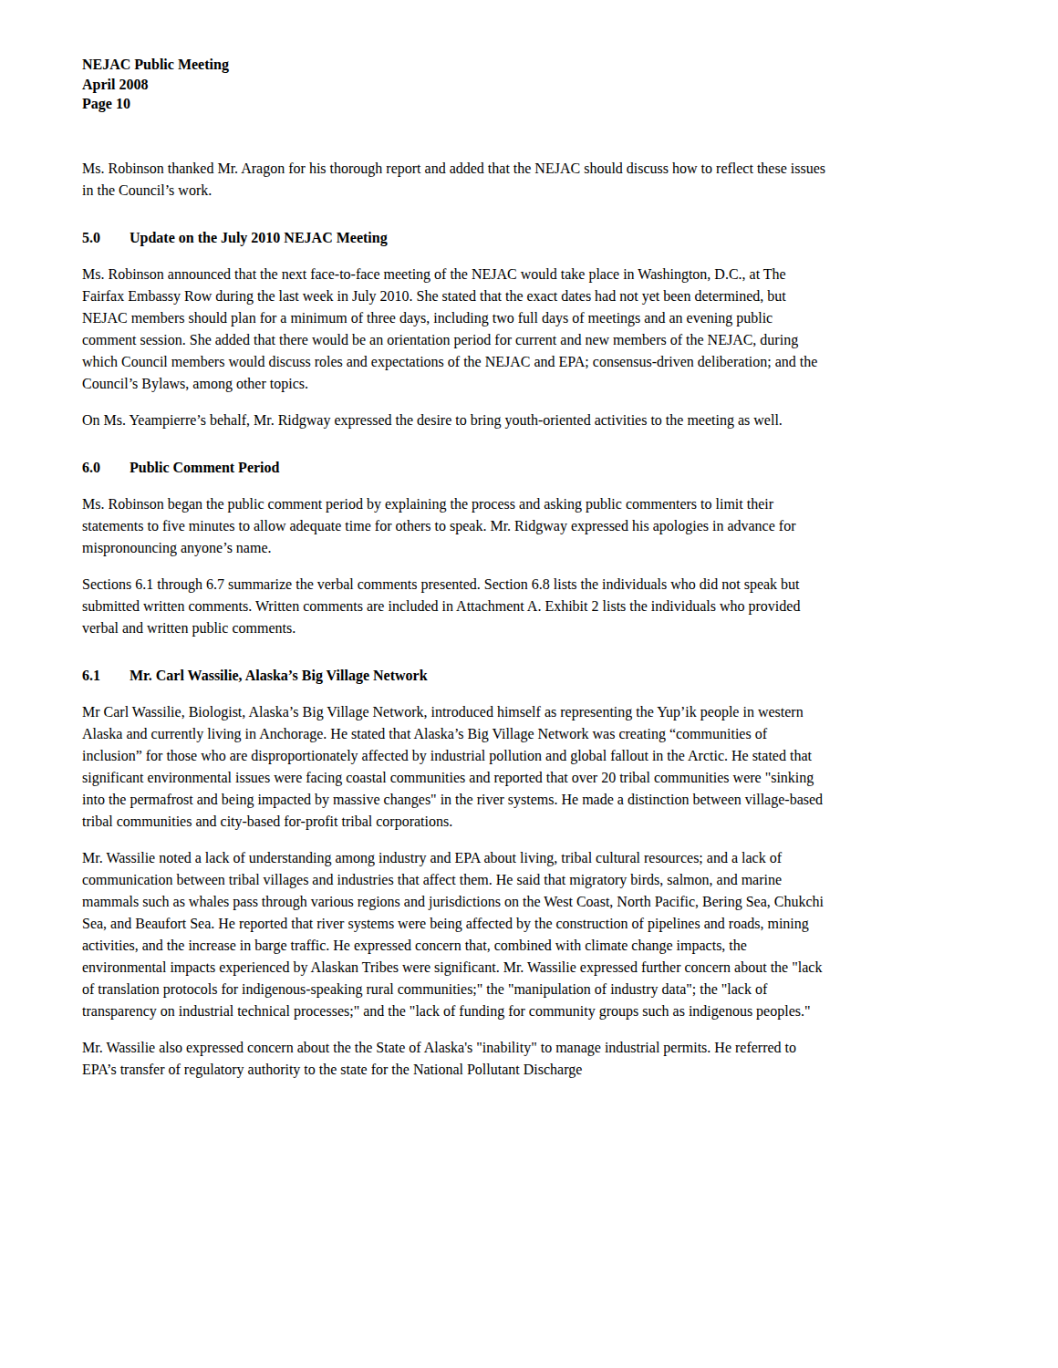NEJAC Public Meeting
April 2008
Page 10
Ms. Robinson thanked Mr. Aragon for his thorough report and added that the NEJAC should discuss how to reflect these issues in the Council’s work.
5.0 Update on the July 2010 NEJAC Meeting
Ms. Robinson announced that the next face-to-face meeting of the NEJAC would take place in Washington, D.C., at The Fairfax Embassy Row during the last week in July 2010. She stated that the exact dates had not yet been determined, but NEJAC members should plan for a minimum of three days, including two full days of meetings and an evening public comment session. She added that there would be an orientation period for current and new members of the NEJAC, during which Council members would discuss roles and expectations of the NEJAC and EPA; consensus-driven deliberation; and the Council’s Bylaws, among other topics.
On Ms. Yeampierre’s behalf, Mr. Ridgway expressed the desire to bring youth-oriented activities to the meeting as well.
6.0 Public Comment Period
Ms. Robinson began the public comment period by explaining the process and asking public commenters to limit their statements to five minutes to allow adequate time for others to speak. Mr. Ridgway expressed his apologies in advance for mispronouncing anyone’s name.
Sections 6.1 through 6.7 summarize the verbal comments presented. Section 6.8 lists the individuals who did not speak but submitted written comments. Written comments are included in Attachment A. Exhibit 2 lists the individuals who provided verbal and written public comments.
6.1 Mr. Carl Wassilie, Alaska’s Big Village Network
Mr Carl Wassilie, Biologist, Alaska’s Big Village Network, introduced himself as representing the Yup’ik people in western Alaska and currently living in Anchorage. He stated that Alaska’s Big Village Network was creating “communities of inclusion” for those who are disproportionately affected by industrial pollution and global fallout in the Arctic. He stated that significant environmental issues were facing coastal communities and reported that over 20 tribal communities were "sinking into the permafrost and being impacted by massive changes" in the river systems. He made a distinction between village-based tribal communities and city-based for-profit tribal corporations.
Mr. Wassilie noted a lack of understanding among industry and EPA about living, tribal cultural resources; and a lack of communication between tribal villages and industries that affect them. He said that migratory birds, salmon, and marine mammals such as whales pass through various regions and jurisdictions on the West Coast, North Pacific, Bering Sea, Chukchi Sea, and Beaufort Sea. He reported that river systems were being affected by the construction of pipelines and roads, mining activities, and the increase in barge traffic. He expressed concern that, combined with climate change impacts, the environmental impacts experienced by Alaskan Tribes were significant. Mr. Wassilie expressed further concern about the "lack of translation protocols for indigenous-speaking rural communities;" the "manipulation of industry data"; the "lack of transparency on industrial technical processes;" and the "lack of funding for community groups such as indigenous peoples."
Mr. Wassilie also expressed concern about the the State of Alaska's "inability" to manage industrial permits. He referred to EPA’s transfer of regulatory authority to the state for the National Pollutant Discharge